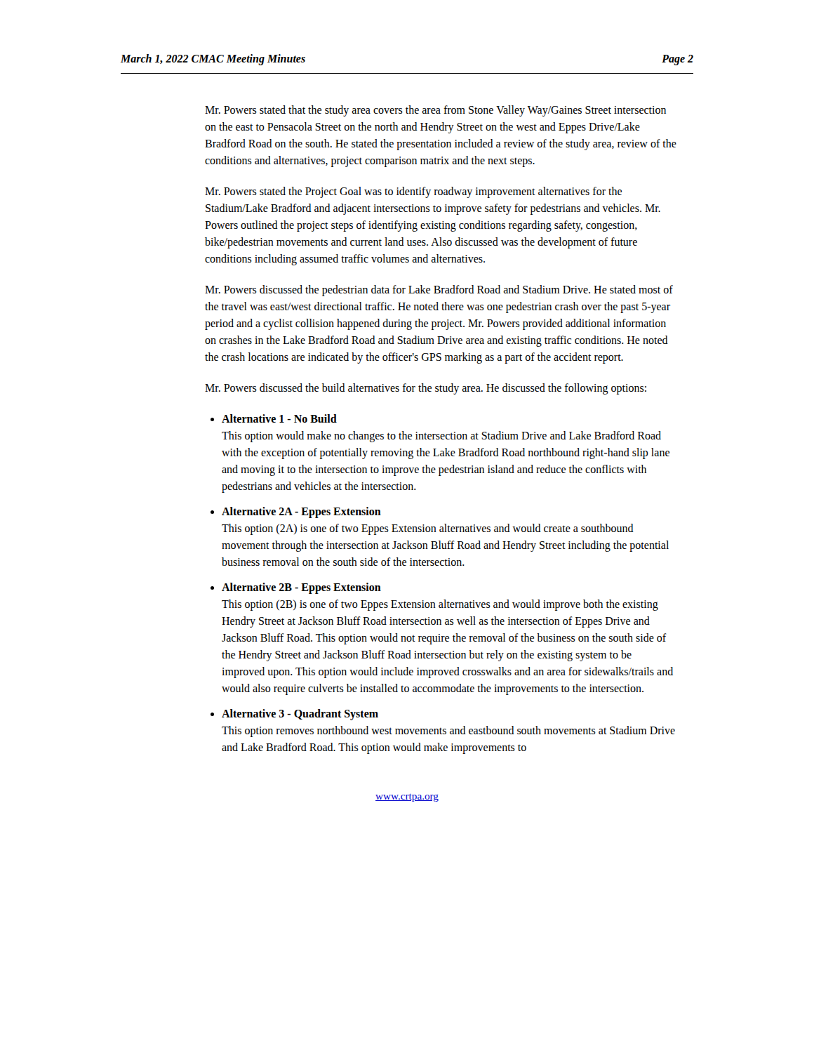March 1, 2022 CMAC Meeting Minutes
Page 2
Mr. Powers stated that the study area covers the area from Stone Valley Way/Gaines Street intersection on the east to Pensacola Street on the north and Hendry Street on the west and Eppes Drive/Lake Bradford Road on the south. He stated the presentation included a review of the study area, review of the conditions and alternatives, project comparison matrix and the next steps.
Mr. Powers stated the Project Goal was to identify roadway improvement alternatives for the Stadium/Lake Bradford and adjacent intersections to improve safety for pedestrians and vehicles. Mr. Powers outlined the project steps of identifying existing conditions regarding safety, congestion, bike/pedestrian movements and current land uses. Also discussed was the development of future conditions including assumed traffic volumes and alternatives.
Mr. Powers discussed the pedestrian data for Lake Bradford Road and Stadium Drive. He stated most of the travel was east/west directional traffic. He noted there was one pedestrian crash over the past 5-year period and a cyclist collision happened during the project. Mr. Powers provided additional information on crashes in the Lake Bradford Road and Stadium Drive area and existing traffic conditions. He noted the crash locations are indicated by the officer's GPS marking as a part of the accident report.
Mr. Powers discussed the build alternatives for the study area. He discussed the following options:
Alternative 1 - No Build
This option would make no changes to the intersection at Stadium Drive and Lake Bradford Road with the exception of potentially removing the Lake Bradford Road northbound right-hand slip lane and moving it to the intersection to improve the pedestrian island and reduce the conflicts with pedestrians and vehicles at the intersection.
Alternative 2A - Eppes Extension
This option (2A) is one of two Eppes Extension alternatives and would create a southbound movement through the intersection at Jackson Bluff Road and Hendry Street including the potential business removal on the south side of the intersection.
Alternative 2B - Eppes Extension
This option (2B) is one of two Eppes Extension alternatives and would improve both the existing Hendry Street at Jackson Bluff Road intersection as well as the intersection of Eppes Drive and Jackson Bluff Road. This option would not require the removal of the business on the south side of the Hendry Street and Jackson Bluff Road intersection but rely on the existing system to be improved upon. This option would include improved crosswalks and an area for sidewalks/trails and would also require culverts be installed to accommodate the improvements to the intersection.
Alternative 3 - Quadrant System
This option removes northbound west movements and eastbound south movements at Stadium Drive and Lake Bradford Road. This option would make improvements to
www.crtpa.org